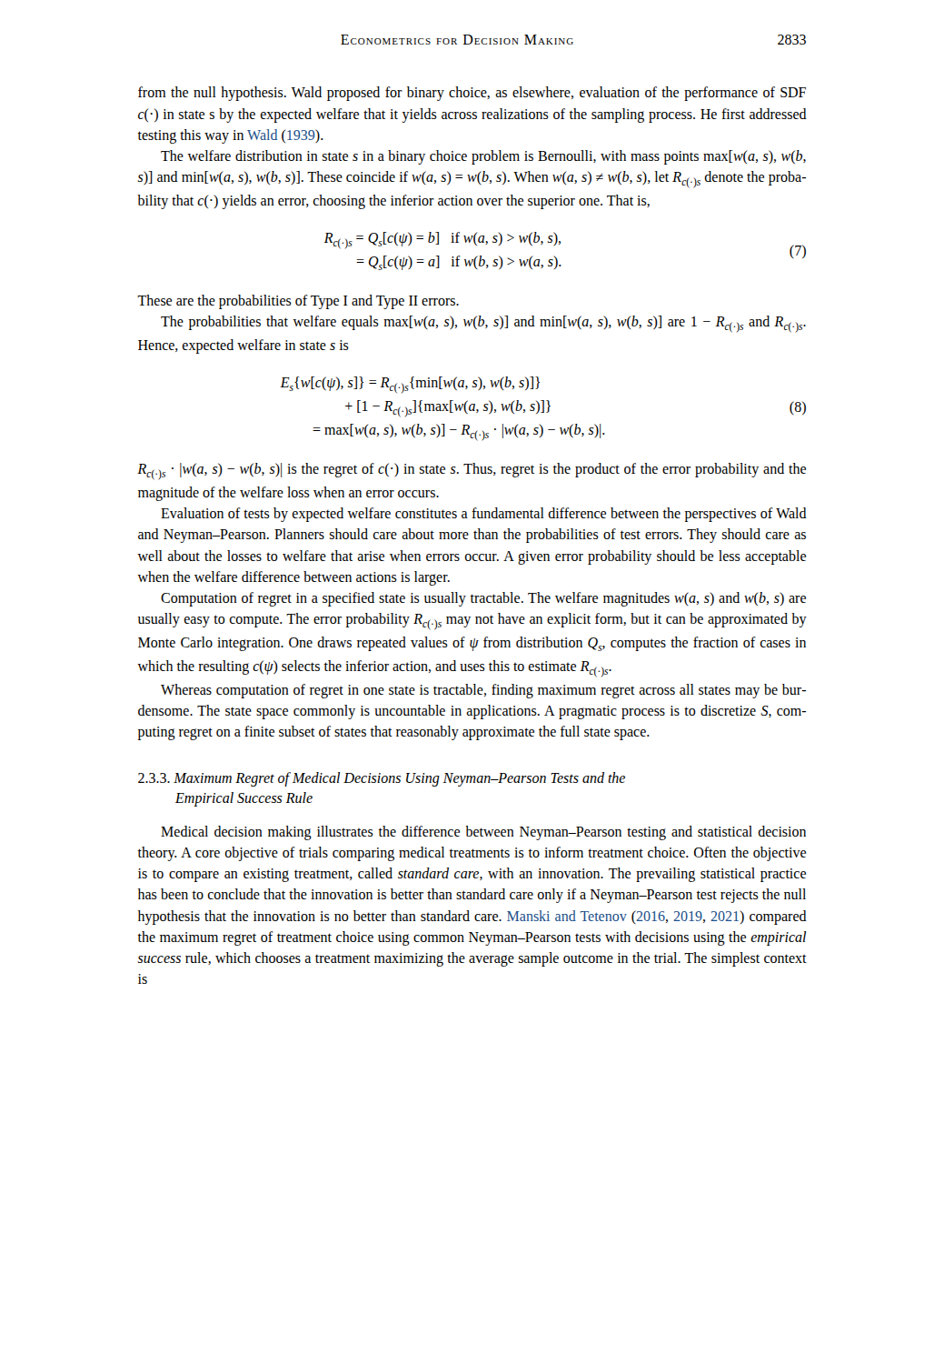Econometrics for Decision Making 2833
from the null hypothesis. Wald proposed for binary choice, as elsewhere, evaluation of the performance of SDF c(·) in state s by the expected welfare that it yields across realizations of the sampling process. He first addressed testing this way in Wald (1939).
The welfare distribution in state s in a binary choice problem is Bernoulli, with mass points max[w(a, s), w(b, s)] and min[w(a, s), w(b, s)]. These coincide if w(a, s) = w(b, s). When w(a, s) ≠ w(b, s), let Rc(·)s denote the probability that c(·) yields an error, choosing the inferior action over the superior one. That is,
Rc(·)s = Qs[c(ψ) = b] if w(a, s) > w(b, s),
= Qs[c(ψ) = a] if w(b, s) > w(a, s).
(7)
These are the probabilities of Type I and Type II errors.
The probabilities that welfare equals max[w(a, s), w(b, s)] and min[w(a, s), w(b, s)] are 1 − Rc(·)s and Rc(·)s. Hence, expected welfare in state s is
Es{w[c(ψ), s]} = Rc(·)s{min[w(a, s), w(b, s)]}
+ [1 − Rc(·)s]{max[w(a, s), w(b, s)]}
= max[w(a, s), w(b, s)] − Rc(·)s · |w(a, s) − w(b, s)|.
(8)
Rc(·)s · |w(a, s) − w(b, s)| is the regret of c(·) in state s. Thus, regret is the product of the error probability and the magnitude of the welfare loss when an error occurs.
Evaluation of tests by expected welfare constitutes a fundamental difference between the perspectives of Wald and Neyman–Pearson. Planners should care about more than the probabilities of test errors. They should care as well about the losses to welfare that arise when errors occur. A given error probability should be less acceptable when the welfare difference between actions is larger.
Computation of regret in a specified state is usually tractable. The welfare magnitudes w(a, s) and w(b, s) are usually easy to compute. The error probability Rc(·)s may not have an explicit form, but it can be approximated by Monte Carlo integration. One draws repeated values of ψ from distribution Qs, computes the fraction of cases in which the resulting c(ψ) selects the inferior action, and uses this to estimate Rc(·)s.
Whereas computation of regret in one state is tractable, finding maximum regret across all states may be burdensome. The state space commonly is uncountable in applications. A pragmatic process is to discretize S, computing regret on a finite subset of states that reasonably approximate the full state space.
2.3.3. Maximum Regret of Medical Decisions Using Neyman–Pearson Tests and the Empirical Success Rule
Medical decision making illustrates the difference between Neyman–Pearson testing and statistical decision theory. A core objective of trials comparing medical treatments is to inform treatment choice. Often the objective is to compare an existing treatment, called standard care, with an innovation. The prevailing statistical practice has been to conclude that the innovation is better than standard care only if a Neyman–Pearson test rejects the null hypothesis that the innovation is no better than standard care. Manski and Tetenov (2016, 2019, 2021) compared the maximum regret of treatment choice using common Neyman–Pearson tests with decisions using the empirical success rule, which chooses a treatment maximizing the average sample outcome in the trial. The simplest context is